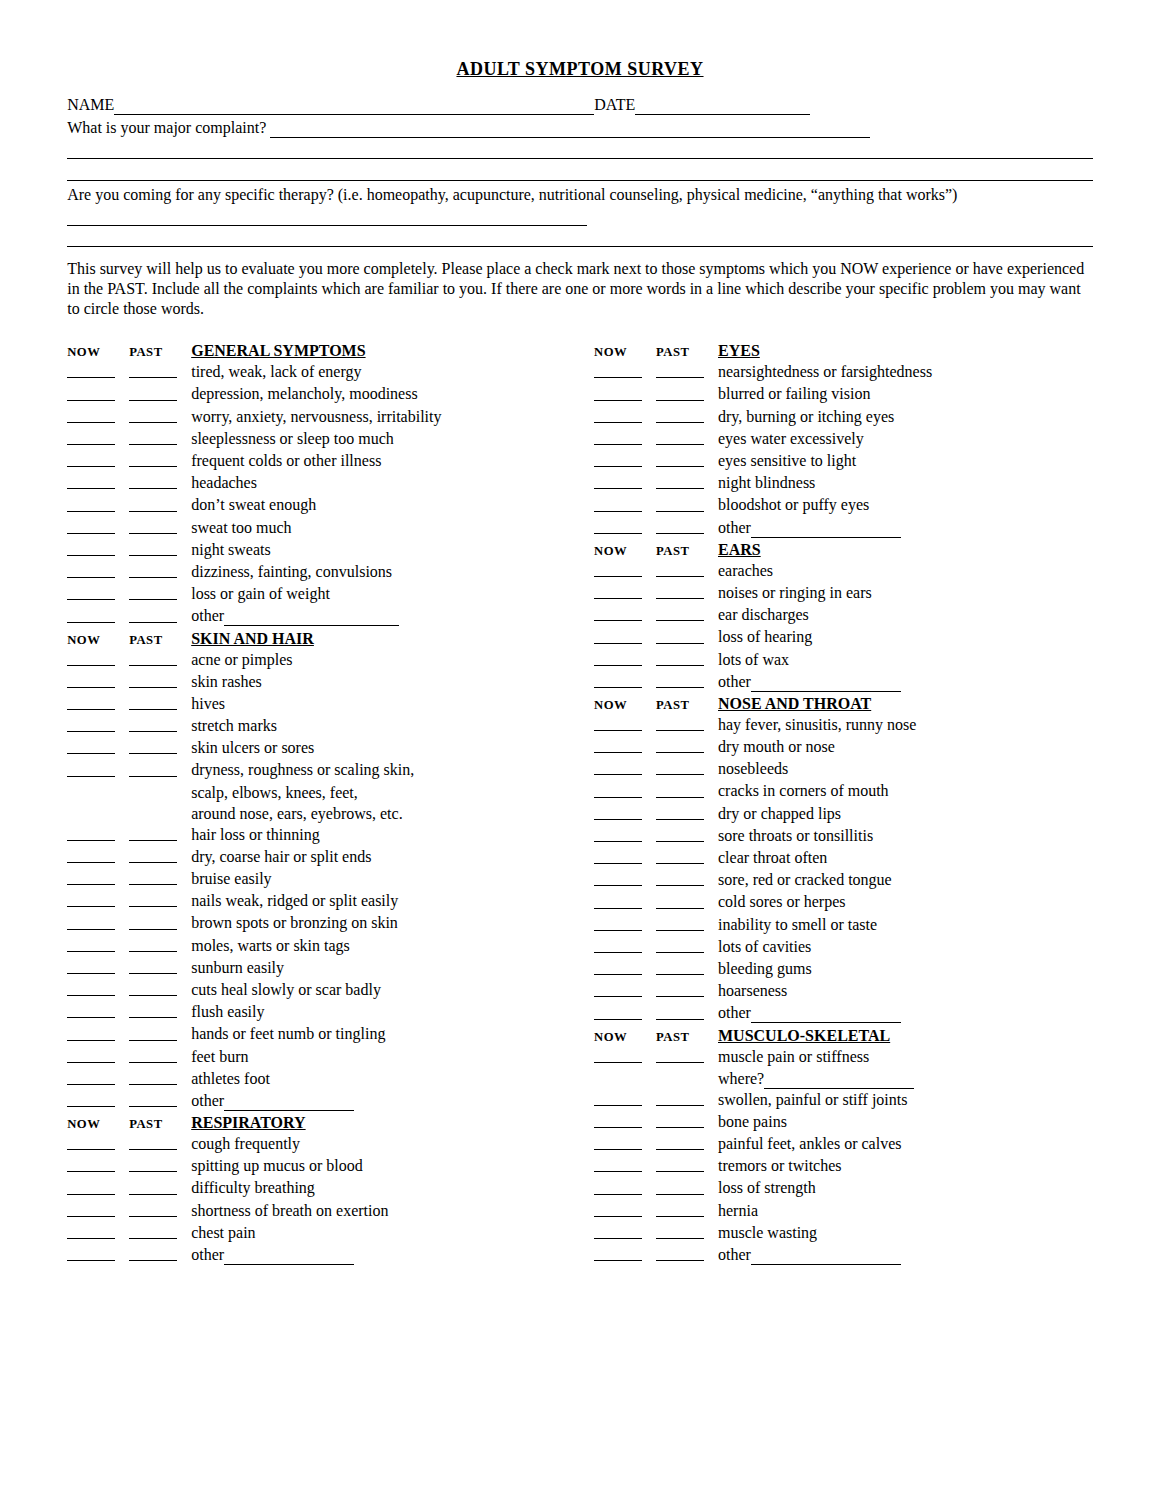ADULT SYMPTOM SURVEY
NAME DATE
What is your major complaint?
Are you coming for any specific therapy? (i.e. homeopathy, acupuncture, nutritional counseling, physical medicine, “anything that works”)
This survey will help us to evaluate you more completely. Please place a check mark next to those symptoms which you NOW experience or have experienced in the PAST. Include all the complaints which are familiar to you. If there are one or more words in a line which describe your specific problem you may want to circle those words.
| NOW | PAST | GENERAL SYMPTOMS |
| | | tired, weak, lack of energy |
| | | depression, melancholy, moodiness |
| | | worry, anxiety, nervousness, irritability |
| | | sleeplessness or sleep too much |
| | | frequent colds or other illness |
| | | headaches |
| | | don’t sweat enough |
| | | sweat too much |
| | | night sweats |
| | | dizziness, fainting, convulsions |
| | | loss or gain of weight |
| | | other |
| NOW | PAST | SKIN AND HAIR |
| | | acne or pimples |
| | | skin rashes |
| | | hives |
| | | stretch marks |
| | | skin ulcers or sores |
| | | dryness, roughness or scaling skin, |
| | | scalp, elbows, knees, feet, |
| | | around nose, ears, eyebrows, etc. |
| | | hair loss or thinning |
| | | dry, coarse hair or split ends |
| | | bruise easily |
| | | nails weak, ridged or split easily |
| | | brown spots or bronzing on skin |
| | | moles, warts or skin tags |
| | | sunburn easily |
| | | cuts heal slowly or scar badly |
| | | flush easily |
| | | hands or feet numb or tingling |
| | | feet burn |
| | | athletes foot |
| | | other |
| NOW | PAST | RESPIRATORY |
| | | cough frequently |
| | | spitting up mucus or blood |
| | | difficulty breathing |
| | | shortness of breath on exertion |
| | | chest pain |
| | | other |
| NOW | PAST | EYES |
| | | nearsightedness or farsightedness |
| | | blurred or failing vision |
| | | dry, burning or itching eyes |
| | | eyes water excessively |
| | | eyes sensitive to light |
| | | night blindness |
| | | bloodshot or puffy eyes |
| | | other |
| NOW | PAST | EARS |
| | | earaches |
| | | noises or ringing in ears |
| | | ear discharges |
| | | loss of hearing |
| | | lots of wax |
| | | other |
| NOW | PAST | NOSE AND THROAT |
| | | hay fever, sinusitis, runny nose |
| | | dry mouth or nose |
| | | nosebleeds |
| | | cracks in corners of mouth |
| | | dry or chapped lips |
| | | sore throats or tonsillitis |
| | | clear throat often |
| | | sore, red or cracked tongue |
| | | cold sores or herpes |
| | | inability to smell or taste |
| | | lots of cavities |
| | | bleeding gums |
| | | hoarseness |
| | | other |
| NOW | PAST | MUSCULO-SKELETAL |
| | | muscle pain or stiffness |
| | | where? |
| | | swollen, painful or stiff joints |
| | | bone pains |
| | | painful feet, ankles or calves |
| | | tremors or twitches |
| | | loss of strength |
| | | hernia |
| | | muscle wasting |
| | | other |